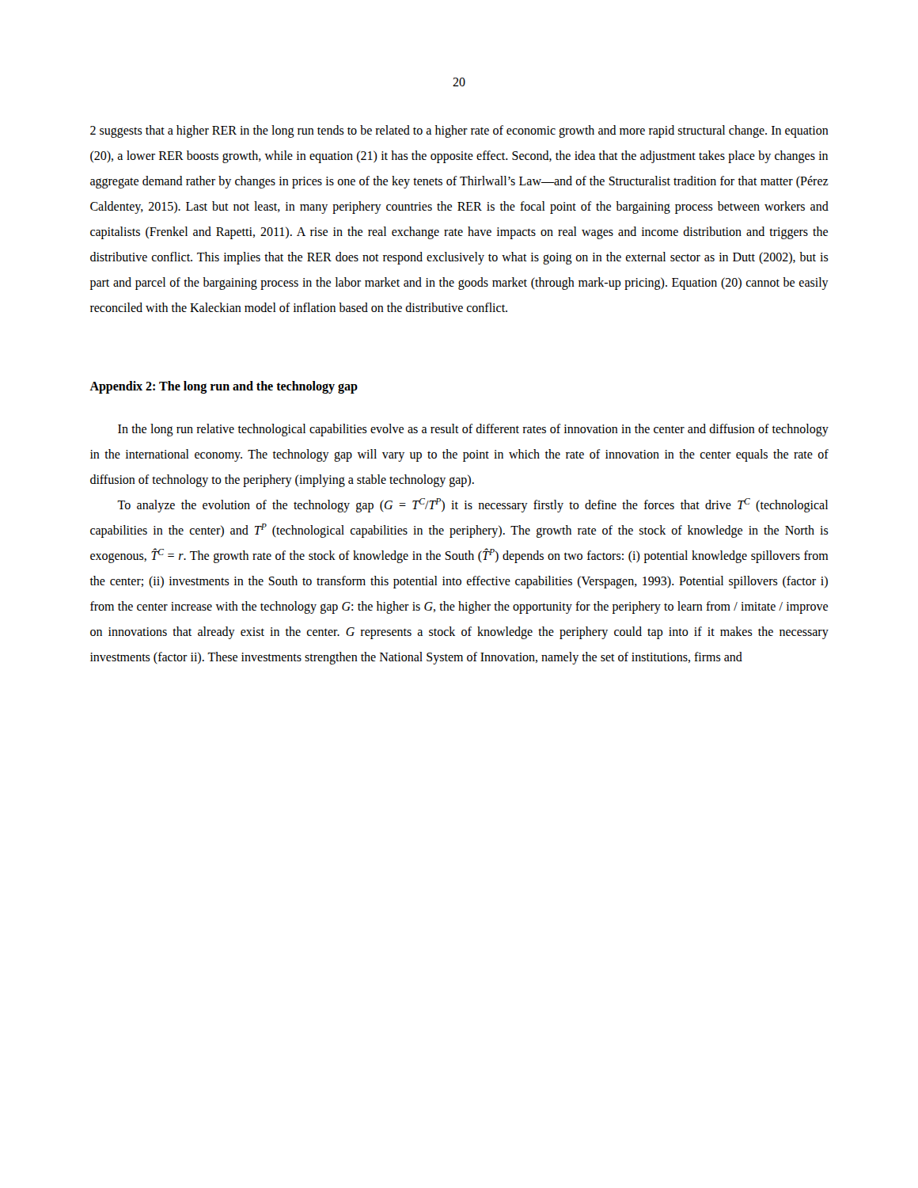20
2 suggests that a higher RER in the long run tends to be related to a higher rate of economic growth and more rapid structural change. In equation (20), a lower RER boosts growth, while in equation (21) it has the opposite effect. Second, the idea that the adjustment takes place by changes in aggregate demand rather by changes in prices is one of the key tenets of Thirlwall’s Law—and of the Structuralist tradition for that matter (Pérez Caldentey, 2015). Last but not least, in many periphery countries the RER is the focal point of the bargaining process between workers and capitalists (Frenkel and Rapetti, 2011). A rise in the real exchange rate have impacts on real wages and income distribution and triggers the distributive conflict. This implies that the RER does not respond exclusively to what is going on in the external sector as in Dutt (2002), but is part and parcel of the bargaining process in the labor market and in the goods market (through mark-up pricing). Equation (20) cannot be easily reconciled with the Kaleckian model of inflation based on the distributive conflict.
Appendix 2: The long run and the technology gap
In the long run relative technological capabilities evolve as a result of different rates of innovation in the center and diffusion of technology in the international economy. The technology gap will vary up to the point in which the rate of innovation in the center equals the rate of diffusion of technology to the periphery (implying a stable technology gap).
To analyze the evolution of the technology gap (G = TC/TP) it is necessary firstly to define the forces that drive TC (technological capabilities in the center) and TP (technological capabilities in the periphery). The growth rate of the stock of knowledge in the North is exogenous, T̂C = r. The growth rate of the stock of knowledge in the South (T̂P) depends on two factors: (i) potential knowledge spillovers from the center; (ii) investments in the South to transform this potential into effective capabilities (Verspagen, 1993). Potential spillovers (factor i) from the center increase with the technology gap G: the higher is G, the higher the opportunity for the periphery to learn from / imitate / improve on innovations that already exist in the center. G represents a stock of knowledge the periphery could tap into if it makes the necessary investments (factor ii). These investments strengthen the National System of Innovation, namely the set of institutions, firms and